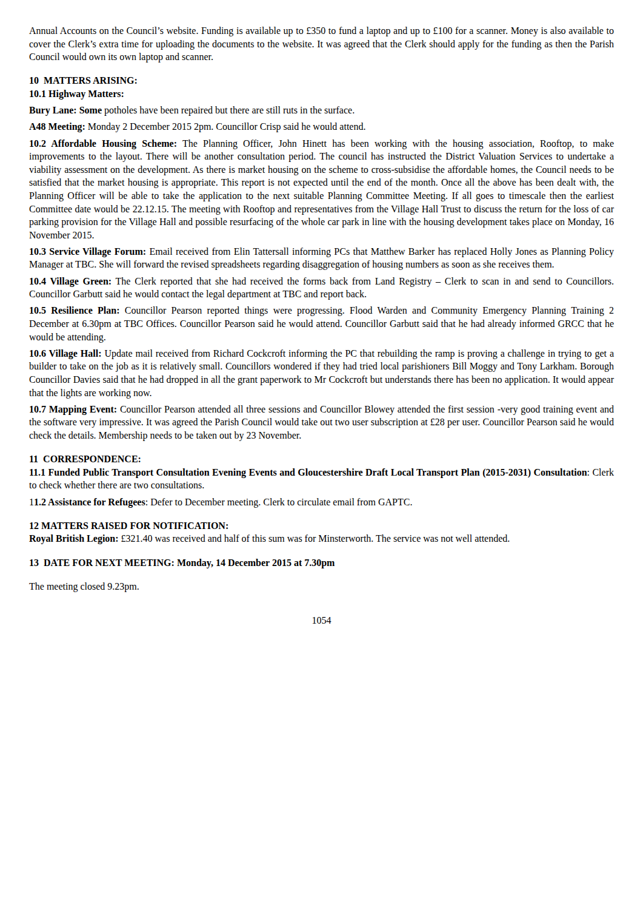Annual Accounts on the Council’s website. Funding is available up to £350 to fund a laptop and up to £100 for a scanner. Money is also available to cover the Clerk’s extra time for uploading the documents to the website. It was agreed that the Clerk should apply for the funding as then the Parish Council would own its own laptop and scanner.
10 MATTERS ARISING:
10.1 Highway Matters:
Bury Lane: Some potholes have been repaired but there are still ruts in the surface.
A48 Meeting: Monday 2 December 2015 2pm. Councillor Crisp said he would attend.
10.2 Affordable Housing Scheme: The Planning Officer, John Hinett has been working with the housing association, Rooftop, to make improvements to the layout. There will be another consultation period. The council has instructed the District Valuation Services to undertake a viability assessment on the development. As there is market housing on the scheme to cross-subsidise the affordable homes, the Council needs to be satisfied that the market housing is appropriate. This report is not expected until the end of the month. Once all the above has been dealt with, the Planning Officer will be able to take the application to the next suitable Planning Committee Meeting. If all goes to timescale then the earliest Committee date would be 22.12.15. The meeting with Rooftop and representatives from the Village Hall Trust to discuss the return for the loss of car parking provision for the Village Hall and possible resurfacing of the whole car park in line with the housing development takes place on Monday, 16 November 2015.
10.3 Service Village Forum: Email received from Elin Tattersall informing PCs that Matthew Barker has replaced Holly Jones as Planning Policy Manager at TBC. She will forward the revised spreadsheets regarding disaggregation of housing numbers as soon as she receives them.
10.4 Village Green: The Clerk reported that she had received the forms back from Land Registry – Clerk to scan in and send to Councillors. Councillor Garbutt said he would contact the legal department at TBC and report back.
10.5 Resilience Plan: Councillor Pearson reported things were progressing. Flood Warden and Community Emergency Planning Training 2 December at 6.30pm at TBC Offices. Councillor Pearson said he would attend. Councillor Garbutt said that he had already informed GRCC that he would be attending.
10.6 Village Hall: Update mail received from Richard Cockcroft informing the PC that rebuilding the ramp is proving a challenge in trying to get a builder to take on the job as it is relatively small. Councillors wondered if they had tried local parishioners Bill Moggy and Tony Larkham. Borough Councillor Davies said that he had dropped in all the grant paperwork to Mr Cockcroft but understands there has been no application. It would appear that the lights are working now.
10.7 Mapping Event: Councillor Pearson attended all three sessions and Councillor Blowey attended the first session -very good training event and the software very impressive. It was agreed the Parish Council would take out two user subscription at £28 per user. Councillor Pearson said he would check the details. Membership needs to be taken out by 23 November.
11 CORRESPONDENCE:
11.1 Funded Public Transport Consultation Evening Events and Gloucestershire Draft Local Transport Plan (2015-2031) Consultation: Clerk to check whether there are two consultations.
11.2 Assistance for Refugees: Defer to December meeting. Clerk to circulate email from GAPTC.
12 MATTERS RAISED FOR NOTIFICATION:
Royal British Legion: £321.40 was received and half of this sum was for Minsterworth. The service was not well attended.
13 DATE FOR NEXT MEETING: Monday, 14 December 2015 at 7.30pm
The meeting closed 9.23pm.
1054